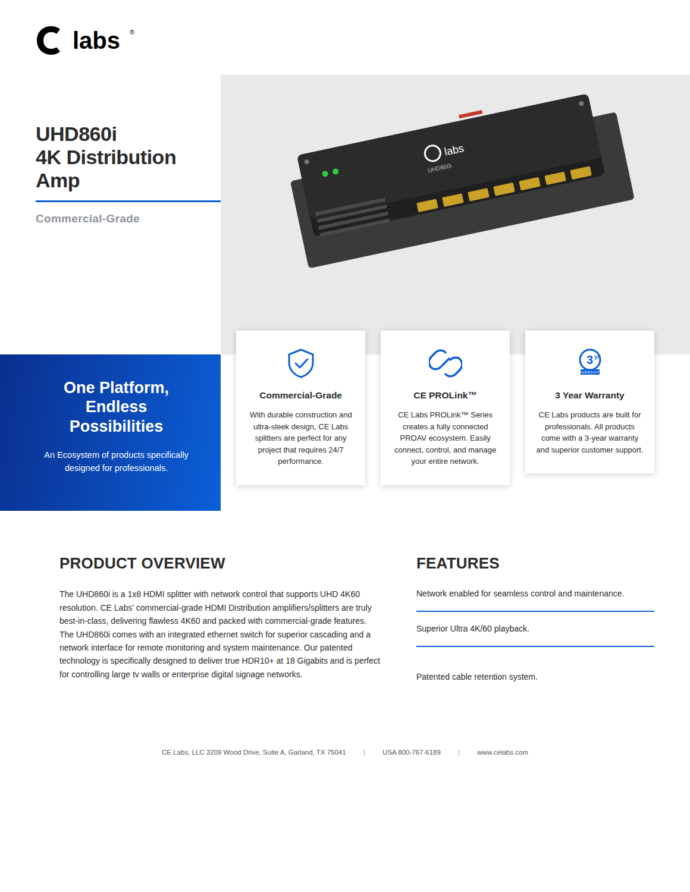labs ®
UHD860i
4K Distribution Amp
Commercial-Grade
labs UHD860i
One Platform,
Endless
Possibilities
An Ecosystem of products specifically designed for professionals.
Commercial-Grade
With durable construction and ultra-sleek design, CE Labs splitters are perfect for any project that requires 24/7 performance.
CE PROLink™
CE Labs PROLink™ Series creates a fully connected PROAV ecosystem. Easily connect, control, and manage your entire network.
3 yr WARRANTY
3 Year Warranty
CE Labs products are built for professionals. All products come with a 3-year warranty and superior customer support.
PRODUCT OVERVIEW
The UHD860i is a 1x8 HDMI splitter with network control that supports UHD 4K60 resolution. CE Labs’ commercial-grade HDMI Distribution amplifiers/splitters are truly best-in-class, delivering flawless 4K60 and packed with commercial-grade features. The UHD860i comes with an integrated ethernet switch for superior cascading and a network interface for remote monitoring and system maintenance. Our patented technology is specifically designed to deliver true HDR10+ at 18 Gigabits and is perfect for controlling large tv walls or enterprise digital signage networks.
FEATURES
Network enabled for seamless control and maintenance.
Superior Ultra 4K/60 playback.
Patented cable retention system.
CE Labs, LLC 3209 Wood Drive, Suite A, Garland, TX 75041 | USA 800-767-6189 | www.celabs.com